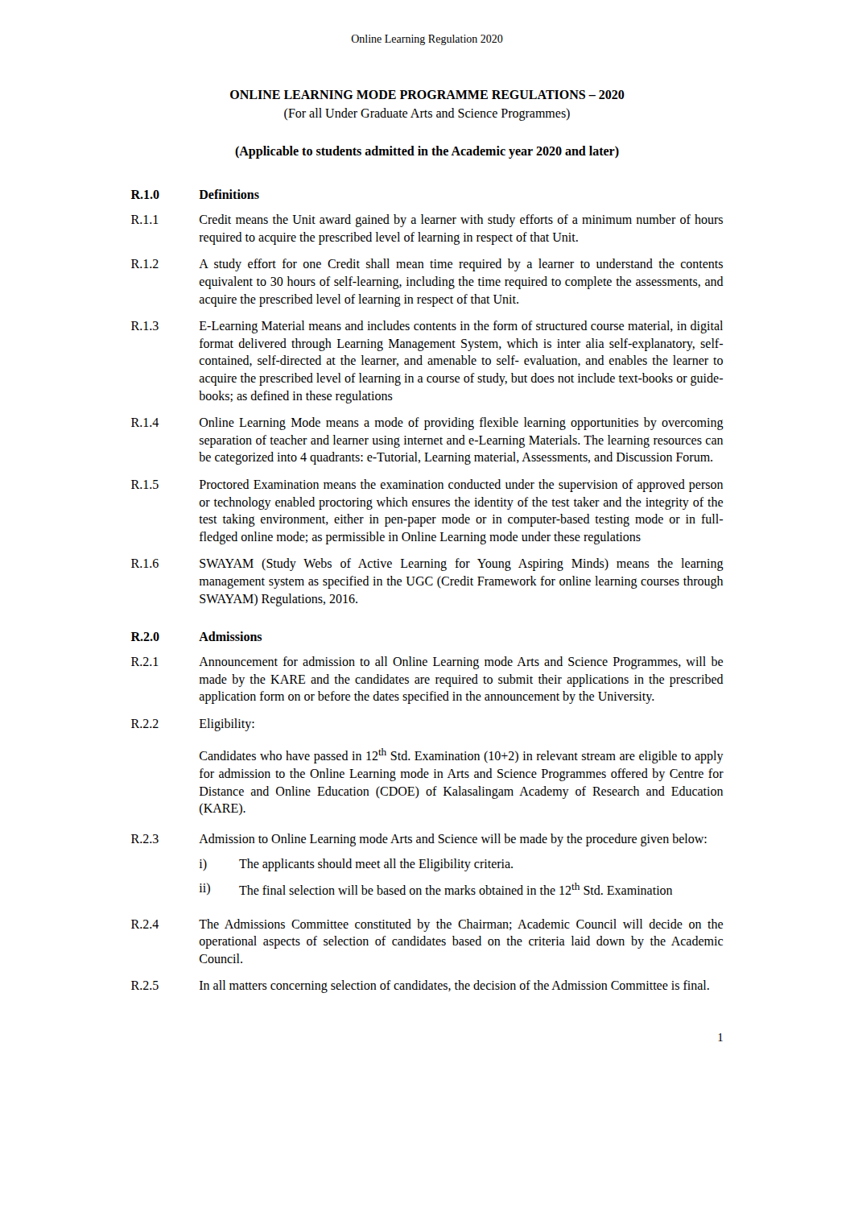Online Learning Regulation 2020
ONLINE LEARNING MODE PROGRAMME REGULATIONS – 2020 (For all Under Graduate Arts and Science Programmes)
(Applicable to students admitted in the Academic year 2020 and later)
R.1.0 Definitions
R.1.1
Credit means the Unit award gained by a learner with study efforts of a minimum number of hours required to acquire the prescribed level of learning in respect of that Unit.
R.1.2
A study effort for one Credit shall mean time required by a learner to understand the contents equivalent to 30 hours of self-learning, including the time required to complete the assessments, and acquire the prescribed level of learning in respect of that Unit.
R.1.3
E-Learning Material means and includes contents in the form of structured course material, in digital format delivered through Learning Management System, which is inter alia self-explanatory, self-contained, self-directed at the learner, and amenable to self- evaluation, and enables the learner to acquire the prescribed level of learning in a course of study, but does not include text-books or guide-books; as defined in these regulations
R.1.4
Online Learning Mode means a mode of providing flexible learning opportunities by overcoming separation of teacher and learner using internet and e-Learning Materials. The learning resources can be categorized into 4 quadrants: e-Tutorial, Learning material, Assessments, and Discussion Forum.
R.1.5
Proctored Examination means the examination conducted under the supervision of approved person or technology enabled proctoring which ensures the identity of the test taker and the integrity of the test taking environment, either in pen-paper mode or in computer-based testing mode or in full-fledged online mode; as permissible in Online Learning mode under these regulations
R.1.6
SWAYAM (Study Webs of Active Learning for Young Aspiring Minds) means the learning management system as specified in the UGC (Credit Framework for online learning courses through SWAYAM) Regulations, 2016.
R.2.0 Admissions
R.2.1
Announcement for admission to all Online Learning mode Arts and Science Programmes, will be made by the KARE and the candidates are required to submit their applications in the prescribed application form on or before the dates specified in the announcement by the University.
R.2.2
Eligibility:
Candidates who have passed in 12th Std. Examination (10+2) in relevant stream are eligible to apply for admission to the Online Learning mode in Arts and Science Programmes offered by Centre for Distance and Online Education (CDOE) of Kalasalingam Academy of Research and Education (KARE).
R.2.3
Admission to Online Learning mode Arts and Science will be made by the procedure given below:
i) The applicants should meet all the Eligibility criteria.
ii) The final selection will be based on the marks obtained in the 12th Std. Examination
R.2.4
The Admissions Committee constituted by the Chairman; Academic Council will decide on the operational aspects of selection of candidates based on the criteria laid down by the Academic Council.
R.2.5
In all matters concerning selection of candidates, the decision of the Admission Committee is final.
1